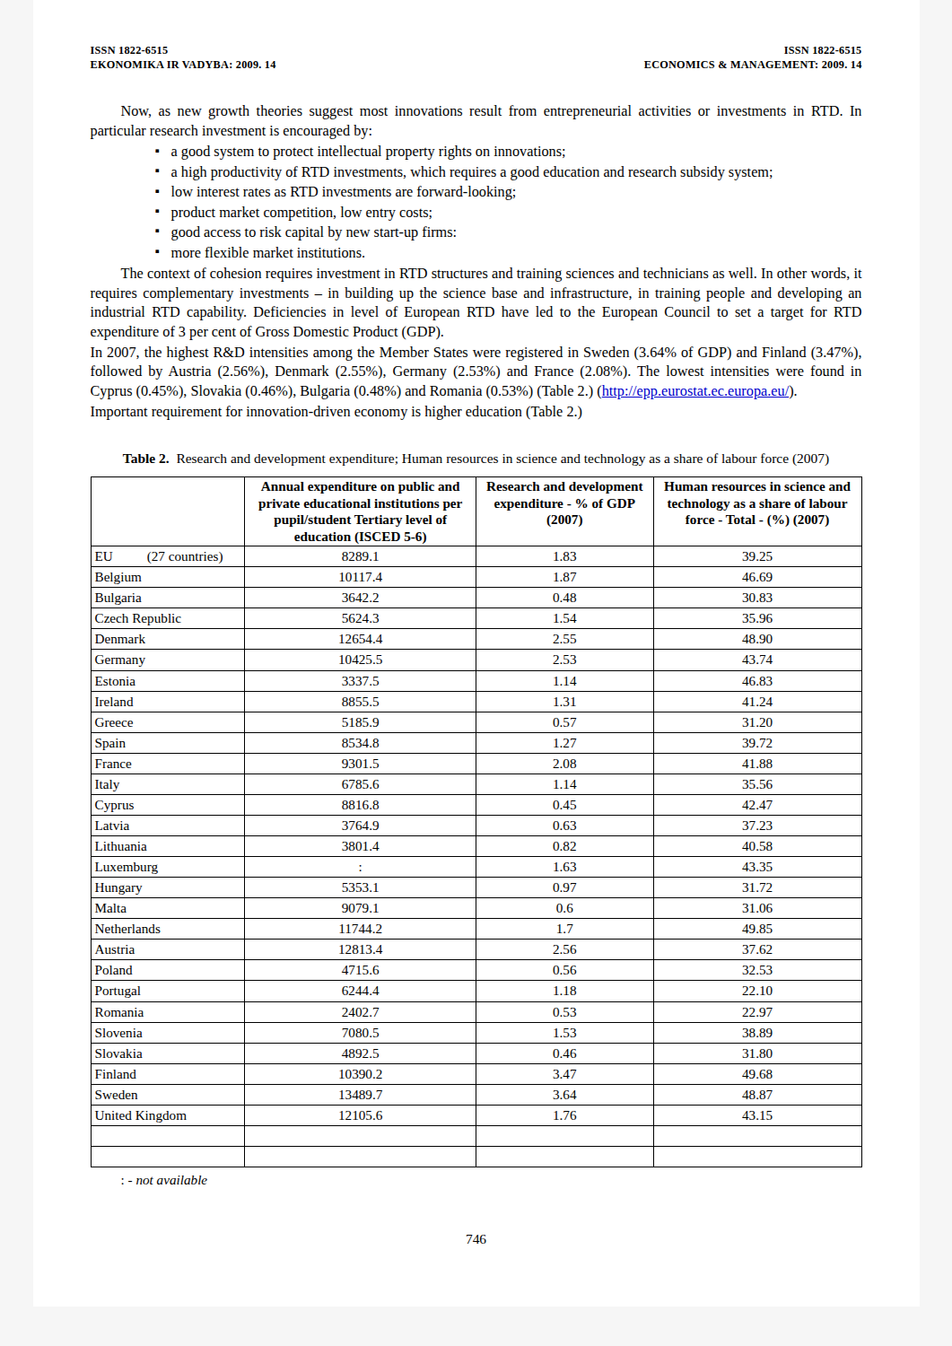ISSN 1822-6515 ISSN 1822-6515
EKONOMIKA IR VADYBA: 2009. 14 ECONOMICS & MANAGEMENT: 2009. 14
Now, as new growth theories suggest most innovations result from entrepreneurial activities or investments in RTD. In particular research investment is encouraged by:
a good system to protect intellectual property rights on innovations;
a high productivity of RTD investments, which requires a good education and research subsidy system;
low interest rates as RTD investments are forward-looking;
product market competition, low entry costs;
good access to risk capital by new start-up firms:
more flexible market institutions.
The context of cohesion requires investment in RTD structures and training sciences and technicians as well. In other words, it requires complementary investments – in building up the science base and infrastructure, in training people and developing an industrial RTD capability. Deficiencies in level of European RTD have led to the European Council to set a target for RTD expenditure of 3 per cent of Gross Domestic Product (GDP).
In 2007, the highest R&D intensities among the Member States were registered in Sweden (3.64% of GDP) and Finland (3.47%), followed by Austria (2.56%), Denmark (2.55%), Germany (2.53%) and France (2.08%). The lowest intensities were found in Cyprus (0.45%), Slovakia (0.46%), Bulgaria (0.48%) and Romania (0.53%) (Table 2.) (http://epp.eurostat.ec.europa.eu/).
Important requirement for innovation-driven economy is higher education (Table 2.)
Table 2. Research and development expenditure; Human resources in science and technology as a share of labour force (2007)
| | Annual expenditure on public and private educational institutions per pupil/student Tertiary level of education (ISCED 5-6) | Research and development expenditure - % of GDP (2007) | Human resources in science and technology as a share of labour force - Total - (%) (2007) |
| --- | --- | --- | --- |
| EU (27 countries) | 8289.1 | 1.83 | 39.25 |
| Belgium | 10117.4 | 1.87 | 46.69 |
| Bulgaria | 3642.2 | 0.48 | 30.83 |
| Czech Republic | 5624.3 | 1.54 | 35.96 |
| Denmark | 12654.4 | 2.55 | 48.90 |
| Germany | 10425.5 | 2.53 | 43.74 |
| Estonia | 3337.5 | 1.14 | 46.83 |
| Ireland | 8855.5 | 1.31 | 41.24 |
| Greece | 5185.9 | 0.57 | 31.20 |
| Spain | 8534.8 | 1.27 | 39.72 |
| France | 9301.5 | 2.08 | 41.88 |
| Italy | 6785.6 | 1.14 | 35.56 |
| Cyprus | 8816.8 | 0.45 | 42.47 |
| Latvia | 3764.9 | 0.63 | 37.23 |
| Lithuania | 3801.4 | 0.82 | 40.58 |
| Luxemburg | : | 1.63 | 43.35 |
| Hungary | 5353.1 | 0.97 | 31.72 |
| Malta | 9079.1 | 0.6 | 31.06 |
| Netherlands | 11744.2 | 1.7 | 49.85 |
| Austria | 12813.4 | 2.56 | 37.62 |
| Poland | 4715.6 | 0.56 | 32.53 |
| Portugal | 6244.4 | 1.18 | 22.10 |
| Romania | 2402.7 | 0.53 | 22.97 |
| Slovenia | 7080.5 | 1.53 | 38.89 |
| Slovakia | 4892.5 | 0.46 | 31.80 |
| Finland | 10390.2 | 3.47 | 49.68 |
| Sweden | 13489.7 | 3.64 | 48.87 |
| United Kingdom | 12105.6 | 1.76 | 43.15 |
: - not available
746